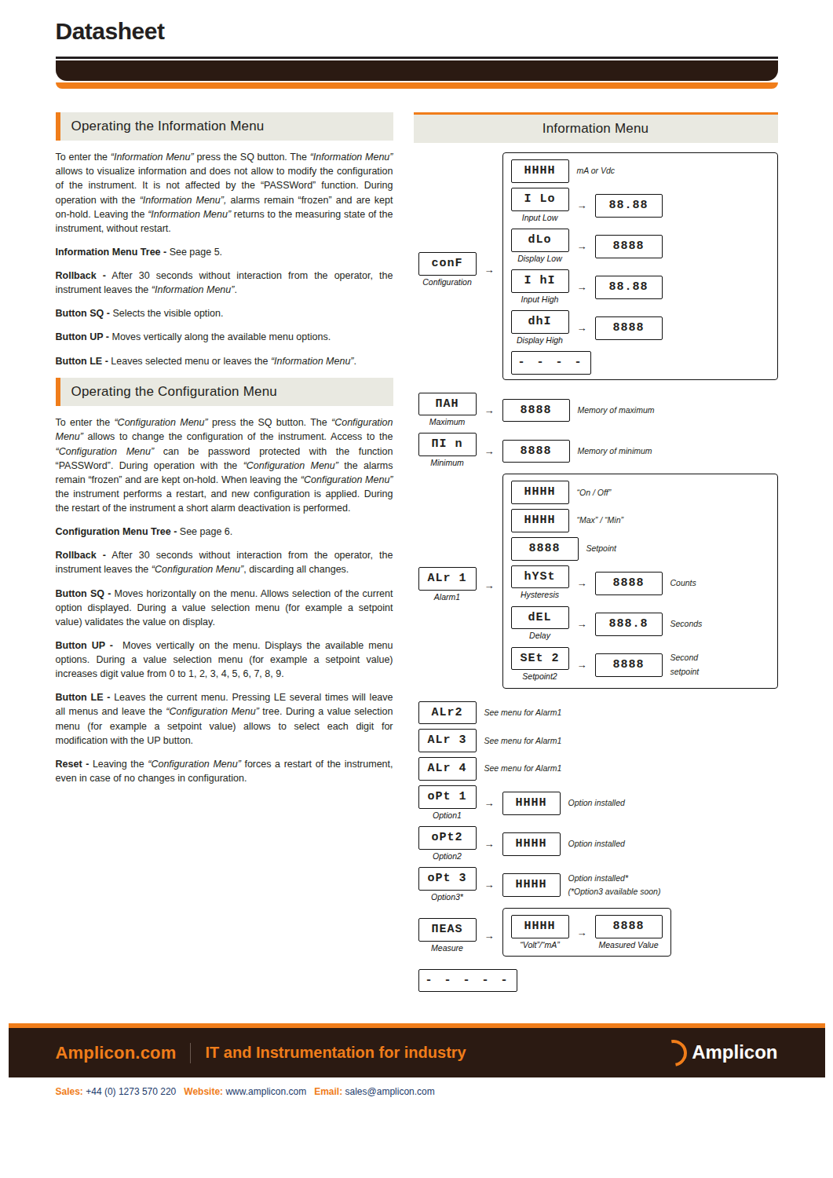Datasheet
Operating the Information Menu
To enter the “Information Menu” press the SQ button. The “Information Menu” allows to visualize information and does not allow to modify the configuration of the instrument. It is not affected by the “PASSWord” function. During operation with the “Information Menu”, alarms remain “frozen” and are kept on-hold. Leaving the “Information Menu” returns to the measuring state of the instrument, without restart.
Information Menu Tree - See page 5.
Rollback - After 30 seconds without interaction from the operator, the instrument leaves the “Information Menu”.
Button SQ - Selects the visible option.
Button UP - Moves vertically along the available menu options.
Button LE - Leaves selected menu or leaves the “Information Menu”.
Operating the Configuration Menu
To enter the “Configuration Menu” press the SQ button. The “Configuration Menu” allows to change the configuration of the instrument. Access to the “Configuration Menu” can be password protected with the function “PASSWord”. During operation with the “Configuration Menu” the alarms remain “frozen” and are kept on-hold. When leaving the “Configuration Menu” the instrument performs a restart, and new configuration is applied. During the restart of the instrument a short alarm deactivation is performed.
Configuration Menu Tree - See page 6.
Rollback - After 30 seconds without interaction from the operator, the instrument leaves the “Configuration Menu”, discarding all changes.
Button SQ - Moves horizontally on the menu. Allows selection of the current option displayed. During a value selection menu (for example a setpoint value) validates the value on display.
Button UP - Moves vertically on the menu. Displays the available menu options. During a value selection menu (for example a setpoint value) increases digit value from 0 to 1, 2, 3, 4, 5, 6, 7, 8, 9.
Button LE - Leaves the current menu. Pressing LE several times will leave all menus and leave the “Configuration Menu” tree. During a value selection menu (for example a setpoint value) allows to select each digit for modification with the UP button.
Reset - Leaving the “Configuration Menu” forces a restart of the instrument, even in case of no changes in configuration.
Information Menu
conF
Configuration
→
HHHH
mA or Vdc
I Lo
Input Low
→
88.88
dLo
Display Low
→
8888
I hI
Input High
→
88.88
dhI
Display High
→
8888
- - - -
ПAH
Maximum
→
8888
Memory of maximum
ПI n
Minimum
→
8888
Memory of minimum
ALr 1
Alarm1
→
HHHH
“On / Off”
HHHH
“Max” / “Min”
8888
Setpoint
hYSt
Hysteresis
→
8888
Counts
dEL
Delay
→
888.8
Seconds
SEt 2
Setpoint2
→
8888
Second setpoint
ALr2
See menu for Alarm1
ALr 3
See menu for Alarm1
ALr 4
See menu for Alarm1
oPt 1
Option1
→
HHHH
Option installed
oPt2
Option2
→
HHHH
Option installed
oPt 3
Option3*
→
HHHH
Option installed* (*Option3 available soon)
ПEAS
Measure
→
HHHH
“Volt”/“mA”
→
8888
Measured Value
- - - - -
Amplicon.com IT and Instrumentation for industry Amplicon
Sales: +44 (0) 1273 570 220 Website: www.amplicon.com Email: sales@amplicon.com